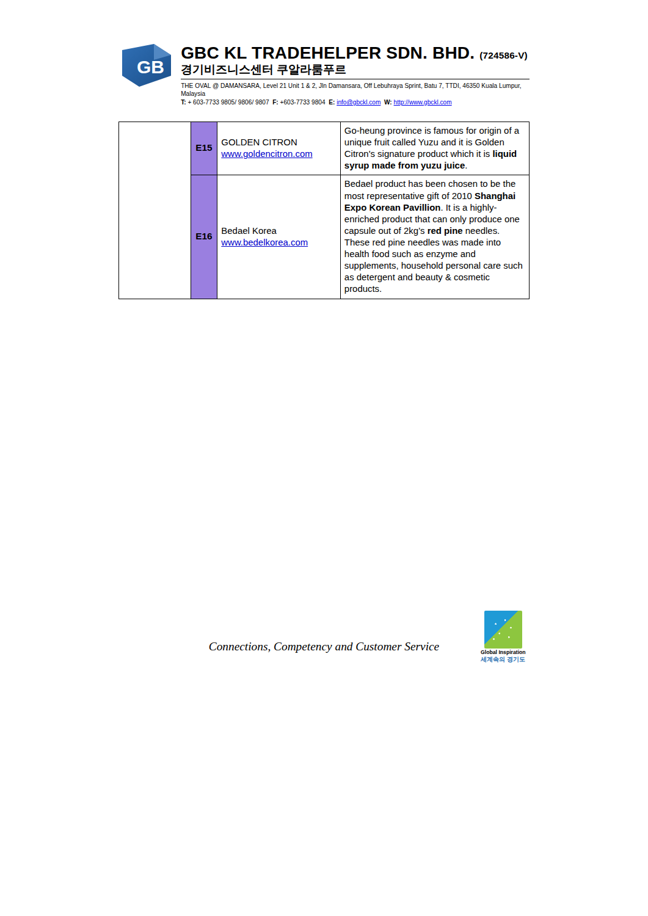GB
GBC KL TRADEHELPER SDN. BHD. (724586-V)
경기비즈니스센터 쿠알라룸푸르
THE OVAL @ DAMANSARA, Level 21 Unit 1 & 2, Jln Damansara, Off Lebuhraya Sprint, Batu 7, TTDI, 46350 Kuala Lumpur, Malaysia
T: + 603-7733 9805/ 9806/ 9807 F: +603-7733 9804 E: info@gbckl.com W: http://www.gbckl.com
| | E15 | GOLDEN CITRON www.goldencitron.com | Go-heung province is famous for origin of a unique fruit called Yuzu and it is Golden Citron's signature product which it is liquid syrup made from yuzu juice . |
| E16 | Bedael Korea www.bedelkorea.com | Bedael product has been chosen to be the most representative gift of 2010 Shanghai Expo Korean Pavillion . It is a highly-enriched product that can only produce one capsule out of 2kg’s red pine needles. These red pine needles was made into health food such as enzyme and supplements, household personal care such as detergent and beauty & cosmetic products. |
Connections, Competency and Customer Service
Global Inspiration 세계속의 경기도